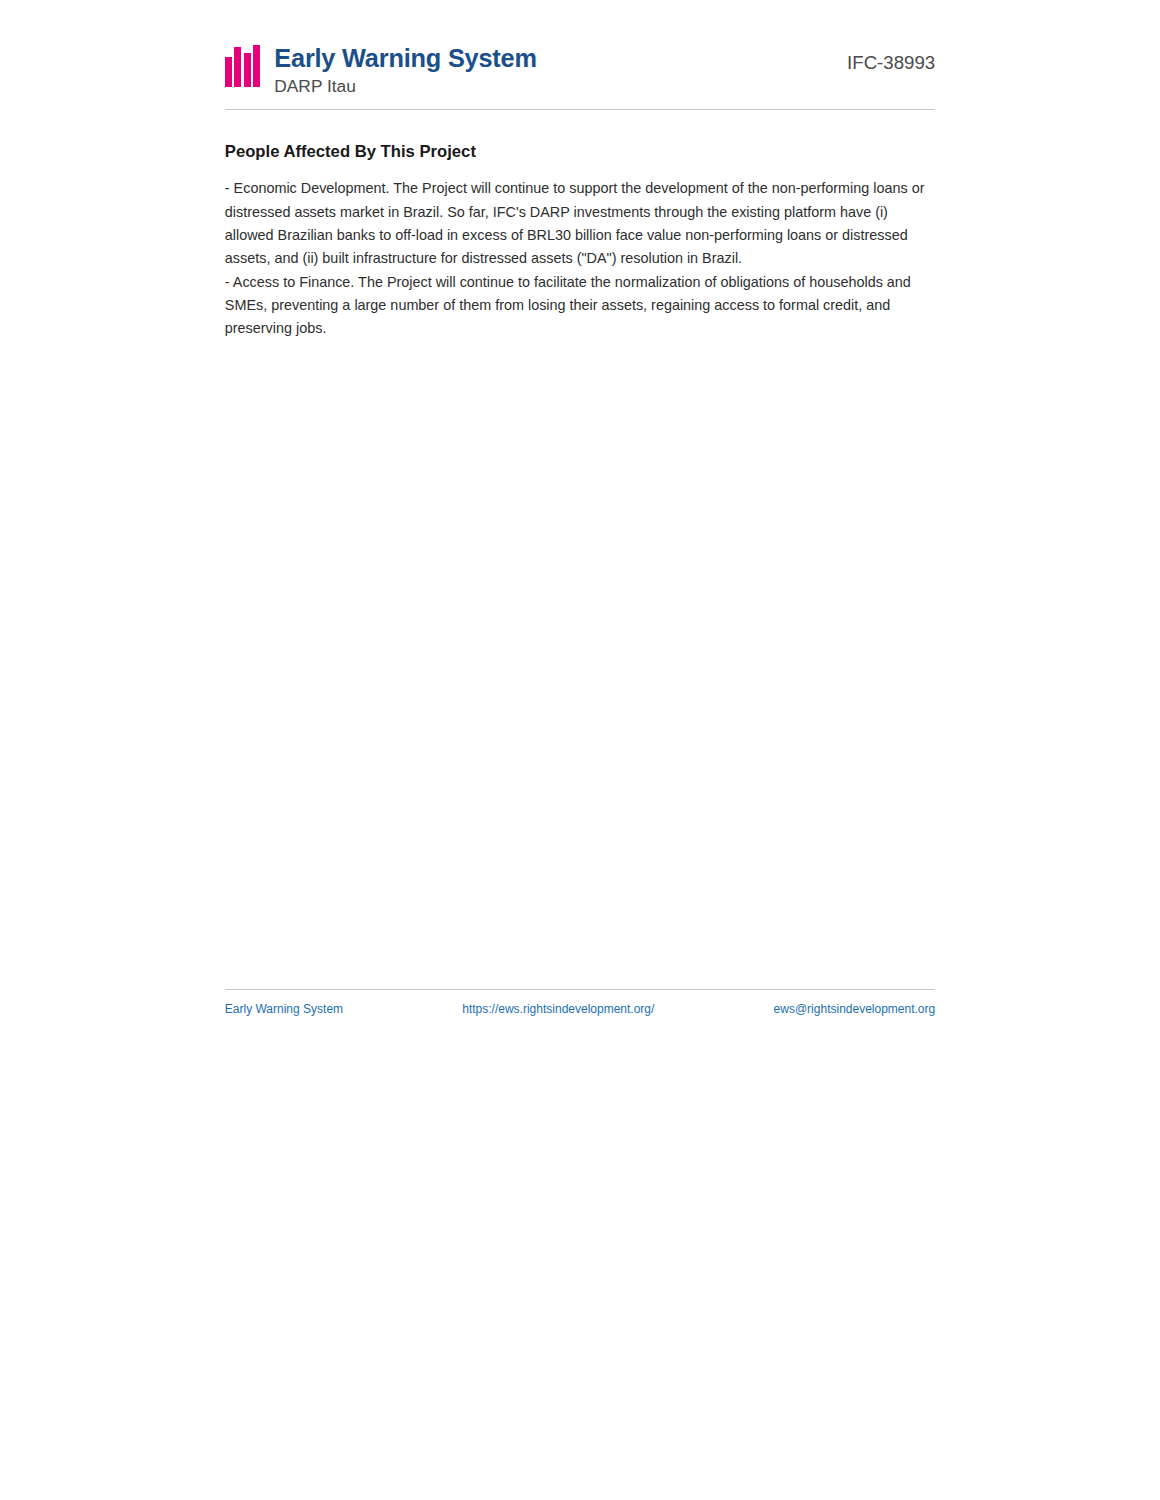Early Warning System
DARP Itau
IFC-38993
People Affected By This Project
- Economic Development. The Project will continue to support the development of the non-performing loans or distressed assets market in Brazil. So far, IFC's DARP investments through the existing platform have (i) allowed Brazilian banks to off-load in excess of BRL30 billion face value non-performing loans or distressed assets, and (ii) built infrastructure for distressed assets ("DA") resolution in Brazil.
- Access to Finance. The Project will continue to facilitate the normalization of obligations of households and SMEs, preventing a large number of them from losing their assets, regaining access to formal credit, and preserving jobs.
Early Warning System
https://ews.rightsindevelopment.org/
ews@rightsindevelopment.org